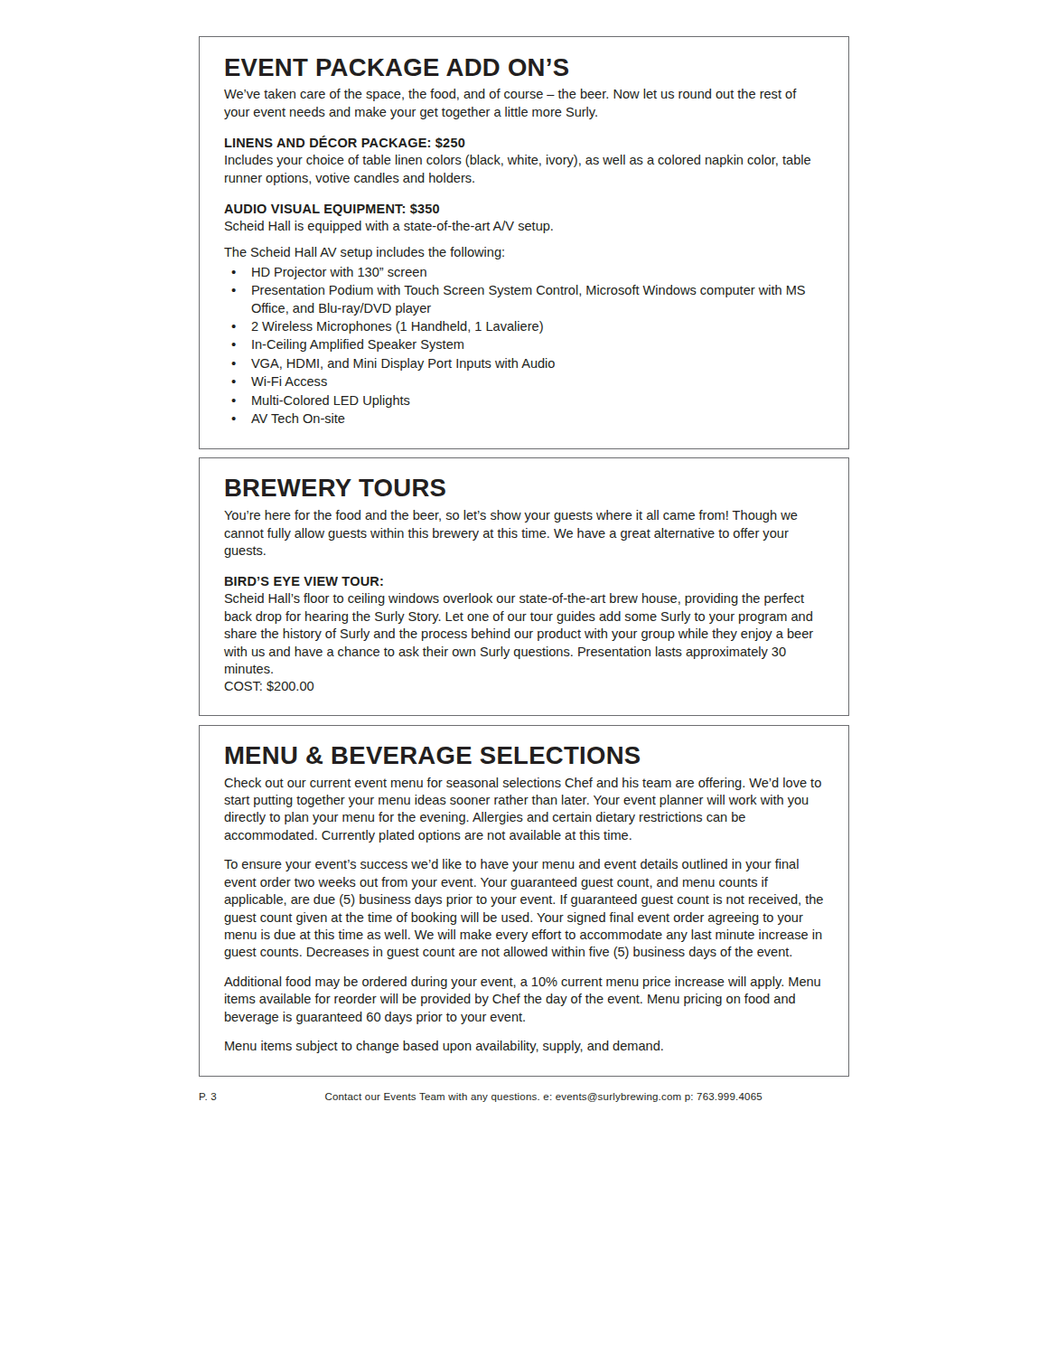Event Package Add On’s
We’ve taken care of the space, the food, and of course – the beer. Now let us round out the rest of your event needs and make your get together a little more Surly.
Linens and Décor Package: $250
Includes your choice of table linen colors (black, white, ivory), as well as a colored napkin color, table runner options, votive candles and holders.
Audio Visual Equipment: $350
Scheid Hall is equipped with a state-of-the-art A/V setup.
The Scheid Hall AV setup includes the following:
HD Projector with 130” screen
Presentation Podium with Touch Screen System Control, Microsoft Windows computer with MS Office, and Blu-ray/DVD player
2 Wireless Microphones (1 Handheld, 1 Lavaliere)
In-Ceiling Amplified Speaker System
VGA, HDMI, and Mini Display Port Inputs with Audio
Wi-Fi Access
Multi-Colored LED Uplights
AV Tech On-site
Brewery Tours
You’re here for the food and the beer, so let’s show your guests where it all came from! Though we cannot fully allow guests within this brewery at this time. We have a great alternative to offer your guests.
Bird’s Eye View Tour:
Scheid Hall’s floor to ceiling windows overlook our state-of-the-art brew house, providing the perfect back drop for hearing the Surly Story. Let one of our tour guides add some Surly to your program and share the history of Surly and the process behind our product with your group while they enjoy a beer with us and have a chance to ask their own Surly questions. Presentation lasts approximately 30 minutes.
COST: $200.00
Menu & Beverage Selections
Check out our current event menu for seasonal selections Chef and his team are offering. We’d love to start putting together your menu ideas sooner rather than later. Your event planner will work with you directly to plan your menu for the evening. Allergies and certain dietary restrictions can be accommodated. Currently plated options are not available at this time.
To ensure your event’s success we’d like to have your menu and event details outlined in your final event order two weeks out from your event. Your guaranteed guest count, and menu counts if applicable, are due (5) business days prior to your event. If guaranteed guest count is not received, the guest count given at the time of booking will be used. Your signed final event order agreeing to your menu is due at this time as well. We will make every effort to accommodate any last minute increase in guest counts. Decreases in guest count are not allowed within five (5) business days of the event.
Additional food may be ordered during your event, a 10% current menu price increase will apply. Menu items available for reorder will be provided by Chef the day of the event. Menu pricing on food and beverage is guaranteed 60 days prior to your event.
Menu items subject to change based upon availability, supply, and demand.
P. 3
Contact our Events Team with any questions. e: events@surlybrewing.com p: 763.999.4065